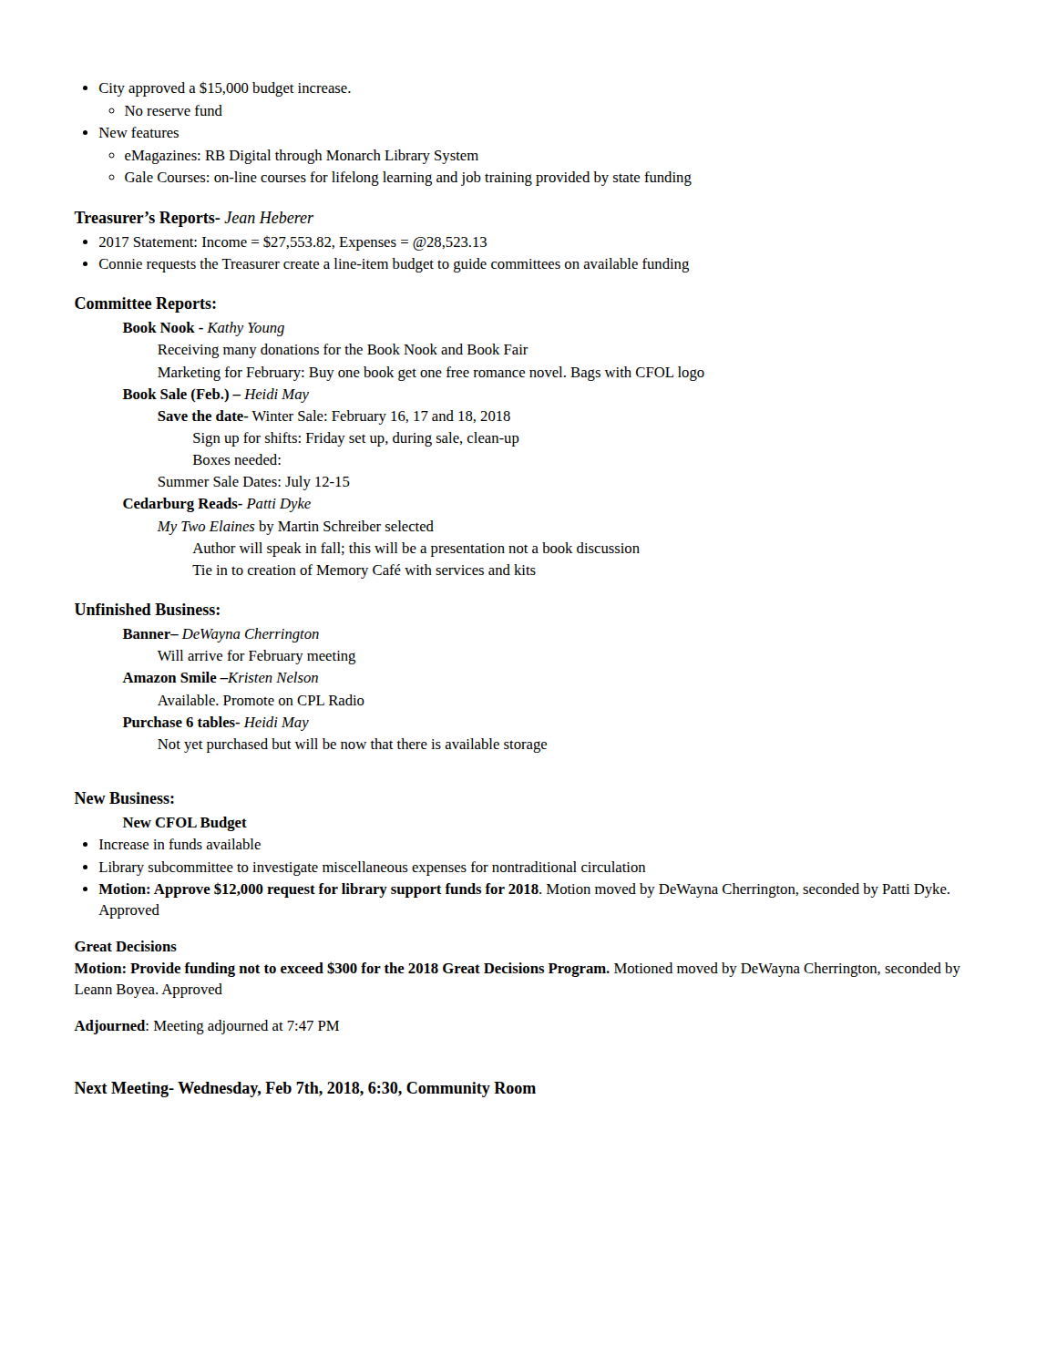City approved a $15,000 budget increase.
No reserve fund
New features
eMagazines: RB Digital through Monarch Library System
Gale Courses: on-line courses for lifelong learning and job training provided by state funding
Treasurer’s Reports- Jean Heberer
2017 Statement: Income = $27,553.82, Expenses = @28,523.13
Connie requests the Treasurer create a line-item budget to guide committees on available funding
Committee Reports:
Book Nook - Kathy Young
Receiving many donations for the Book Nook and Book Fair
Marketing for February: Buy one book get one free romance novel. Bags with CFOL logo
Book Sale (Feb.) – Heidi May
Save the date- Winter Sale: February 16, 17 and 18, 2018
Sign up for shifts: Friday set up, during sale, clean-up
Boxes needed:
Summer Sale Dates: July 12-15
Cedarburg Reads- Patti Dyke
My Two Elaines by Martin Schreiber selected
Author will speak in fall; this will be a presentation not a book discussion
Tie in to creation of Memory Café with services and kits
Unfinished Business:
Banner– DeWayna Cherrington
Will arrive for February meeting
Amazon Smile –Kristen Nelson
Available. Promote on CPL Radio
Purchase 6 tables- Heidi May
Not yet purchased but will be now that there is available storage
New Business:
New CFOL Budget
Increase in funds available
Library subcommittee to investigate miscellaneous expenses for nontraditional circulation
Motion: Approve $12,000 request for library support funds for 2018. Motion moved by DeWayna Cherrington, seconded by Patti Dyke. Approved
Great Decisions
Motion: Provide funding not to exceed $300 for the 2018 Great Decisions Program. Motioned moved by DeWayna Cherrington, seconded by Leann Boyea. Approved
Adjourned: Meeting adjourned at 7:47 PM
Next Meeting- Wednesday, Feb 7th, 2018, 6:30, Community Room